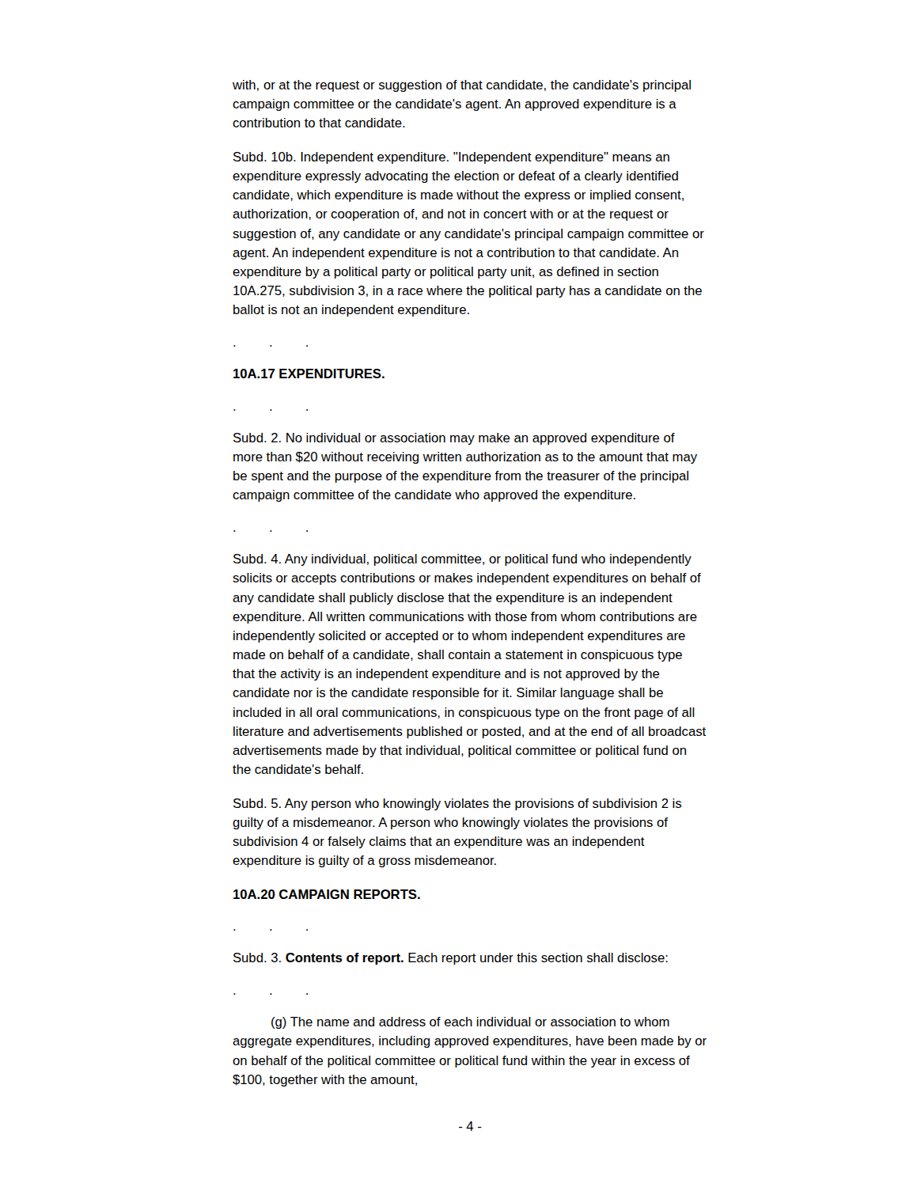with, or at the request or suggestion of that candidate, the candidate's principal campaign committee or the candidate's agent. An approved expenditure is a contribution to that candidate.
Subd. 10b. Independent expenditure. "Independent expenditure" means an expenditure expressly advocating the election or defeat of a clearly identified candidate, which expenditure is made without the express or implied consent, authorization, or cooperation of, and not in concert with or at the request or suggestion of, any candidate or any candidate's principal campaign committee or agent. An independent expenditure is not a contribution to that candidate. An expenditure by a political party or political party unit, as defined in section 10A.275, subdivision 3, in a race where the political party has a candidate on the ballot is not an independent expenditure.
. . .
10A.17 EXPENDITURES.
. . .
Subd. 2. No individual or association may make an approved expenditure of more than $20 without receiving written authorization as to the amount that may be spent and the purpose of the expenditure from the treasurer of the principal campaign committee of the candidate who approved the expenditure.
. . .
Subd. 4. Any individual, political committee, or political fund who independently solicits or accepts contributions or makes independent expenditures on behalf of any candidate shall publicly disclose that the expenditure is an independent expenditure. All written communications with those from whom contributions are independently solicited or accepted or to whom independent expenditures are made on behalf of a candidate, shall contain a statement in conspicuous type that the activity is an independent expenditure and is not approved by the candidate nor is the candidate responsible for it. Similar language shall be included in all oral communications, in conspicuous type on the front page of all literature and advertisements published or posted, and at the end of all broadcast advertisements made by that individual, political committee or political fund on the candidate's behalf.
Subd. 5. Any person who knowingly violates the provisions of subdivision 2 is guilty of a misdemeanor. A person who knowingly violates the provisions of subdivision 4 or falsely claims that an expenditure was an independent expenditure is guilty of a gross misdemeanor.
10A.20 CAMPAIGN REPORTS.
. . .
Subd. 3. Contents of report. Each report under this section shall disclose:
. . .
(g) The name and address of each individual or association to whom aggregate expenditures, including approved expenditures, have been made by or on behalf of the political committee or political fund within the year in excess of $100, together with the amount,
- 4 -